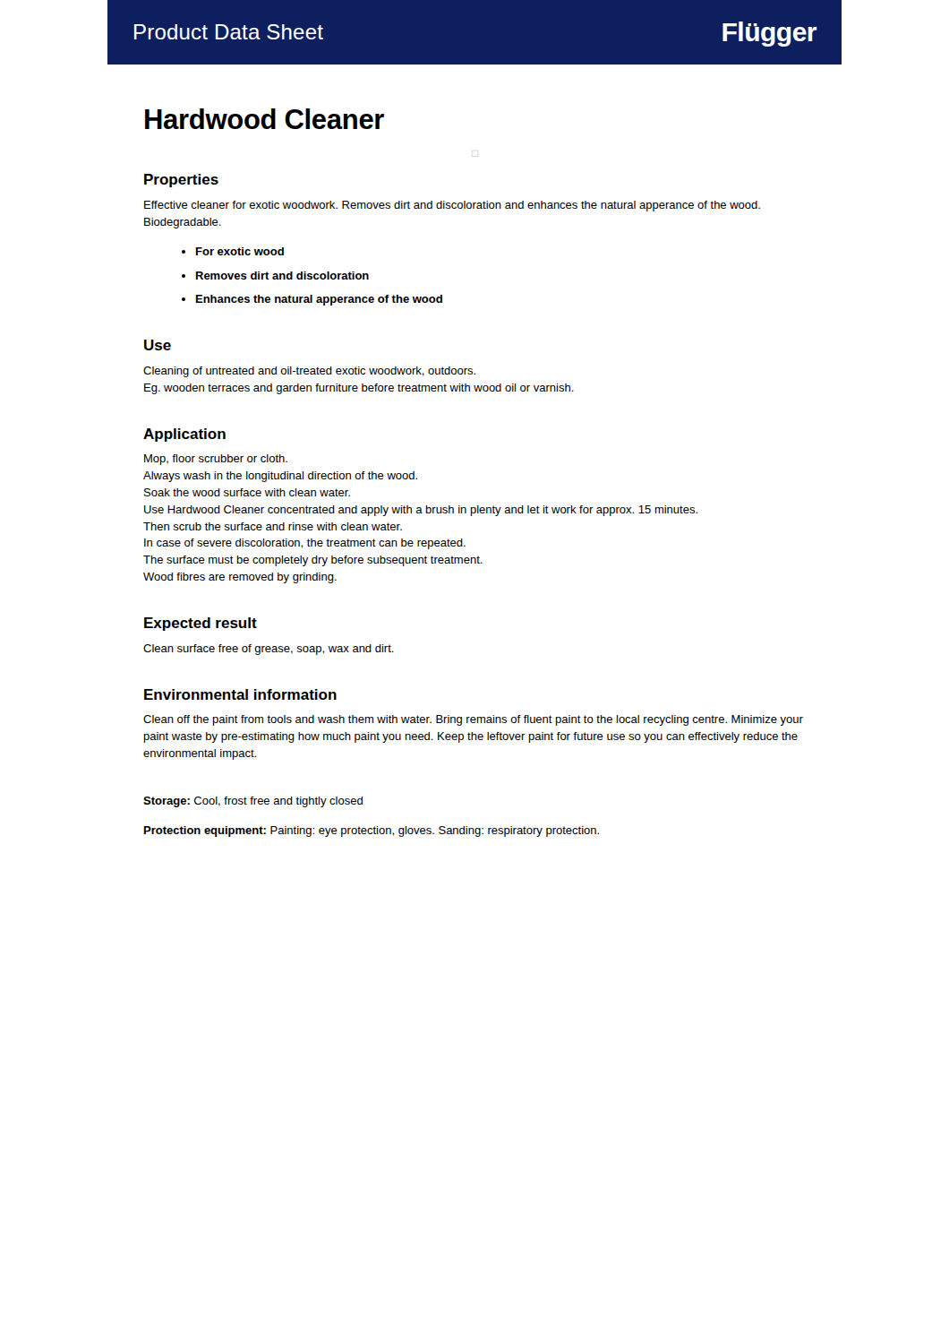Product Data Sheet
Flügger
Hardwood Cleaner
☐
Properties
Effective cleaner for exotic woodwork. Removes dirt and discoloration and enhances the natural apperance of the wood. Biodegradable.
For exotic wood
Removes dirt and discoloration
Enhances the natural apperance of the wood
Use
Cleaning of untreated and oil-treated exotic woodwork, outdoors.
Eg. wooden terraces and garden furniture before treatment with wood oil or varnish.
Application
Mop, floor scrubber or cloth.
Always wash in the longitudinal direction of the wood.
Soak the wood surface with clean water.
Use Hardwood Cleaner concentrated and apply with a brush in plenty and let it work for approx. 15 minutes.
Then scrub the surface and rinse with clean water.
In case of severe discoloration, the treatment can be repeated.
The surface must be completely dry before subsequent treatment.
Wood fibres are removed by grinding.
Expected result
Clean surface free of grease, soap, wax and dirt.
Environmental information
Clean off the paint from tools and wash them with water. Bring remains of fluent paint to the local recycling centre. Minimize your paint waste by pre-estimating how much paint you need. Keep the leftover paint for future use so you can effectively reduce the environmental impact.
Storage: Cool, frost free and tightly closed
Protection equipment: Painting: eye protection, gloves. Sanding: respiratory protection.